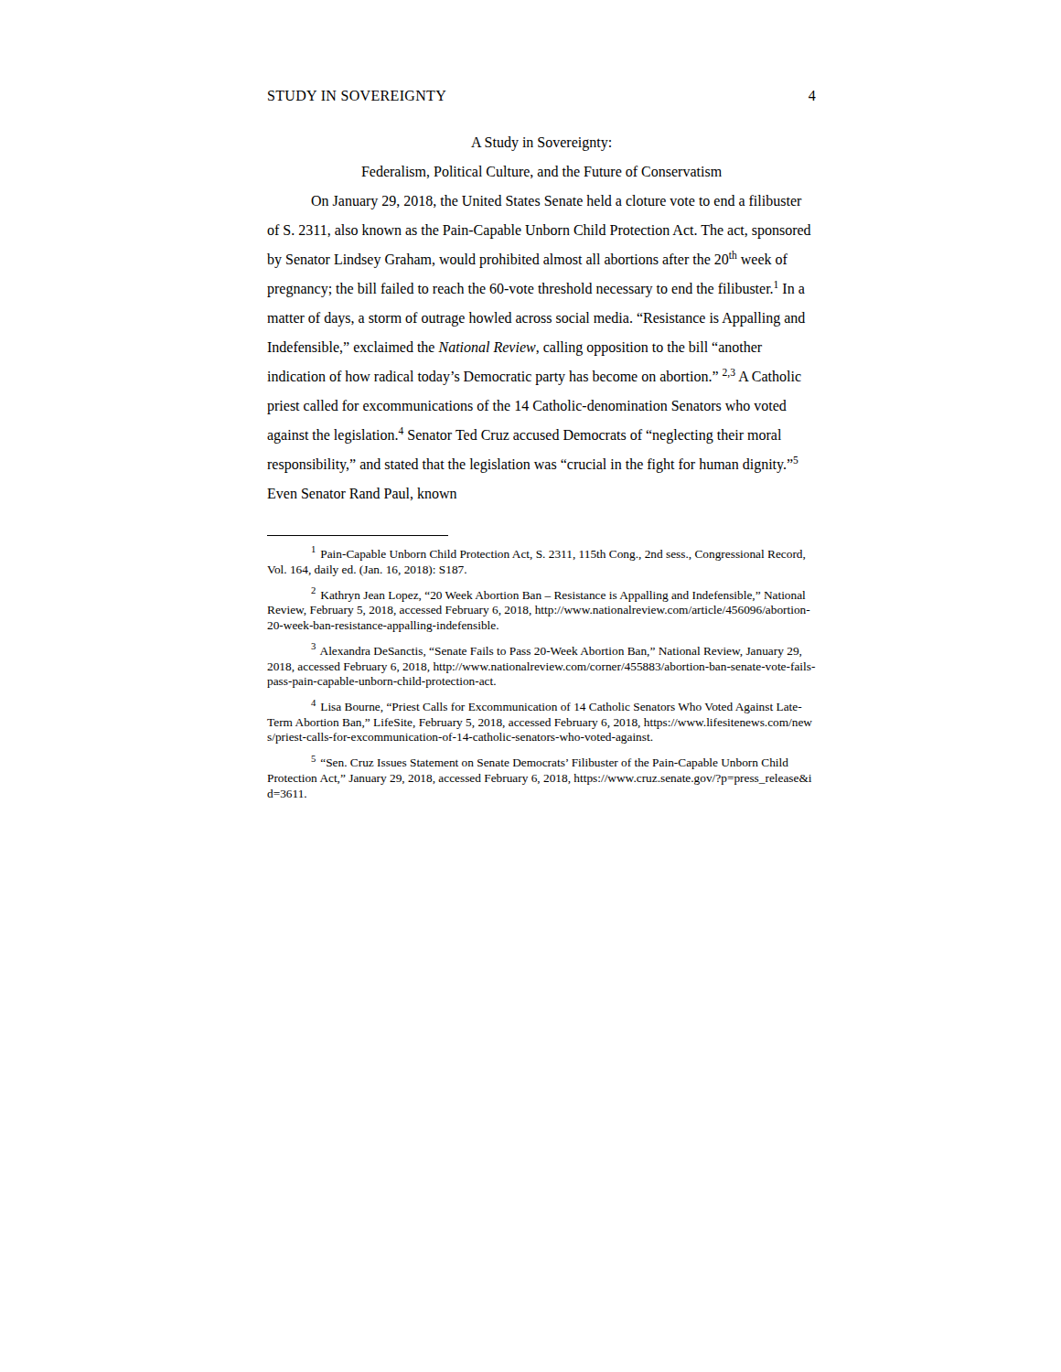Study in Sovereignty 4
A Study in Sovereignty:
Federalism, Political Culture, and the Future of Conservatism
On January 29, 2018, the United States Senate held a cloture vote to end a filibuster of S. 2311, also known as the Pain-Capable Unborn Child Protection Act. The act, sponsored by Senator Lindsey Graham, would prohibited almost all abortions after the 20th week of pregnancy; the bill failed to reach the 60-vote threshold necessary to end the filibuster.1 In a matter of days, a storm of outrage howled across social media. “Resistance is Appalling and Indefensible,” exclaimed the National Review, calling opposition to the bill “another indication of how radical today’s Democratic party has become on abortion.” 2,3 A Catholic priest called for excommunications of the 14 Catholic-denomination Senators who voted against the legislation.4 Senator Ted Cruz accused Democrats of “neglecting their moral responsibility,” and stated that the legislation was “crucial in the fight for human dignity.”5 Even Senator Rand Paul, known
1 Pain-Capable Unborn Child Protection Act, S. 2311, 115th Cong., 2nd sess., Congressional Record, Vol. 164, daily ed. (Jan. 16, 2018): S187.
2 Kathryn Jean Lopez, “20 Week Abortion Ban – Resistance is Appalling and Indefensible,” National Review, February 5, 2018, accessed February 6, 2018, http://www.nationalreview.com/article/456096/abortion-20-week-ban-resistance-appalling-indefensible.
3 Alexandra DeSanctis, “Senate Fails to Pass 20-Week Abortion Ban,” National Review, January 29, 2018, accessed February 6, 2018, http://www.nationalreview.com/corner/455883/abortion-ban-senate-vote-fails-pass-pain-capable-unborn-child-protection-act.
4 Lisa Bourne, “Priest Calls for Excommunication of 14 Catholic Senators Who Voted Against Late-Term Abortion Ban,” LifeSite, February 5, 2018, accessed February 6, 2018, https://www.lifesitenews.com/news/priest-calls-for-excommunication-of-14-catholic-senators-who-voted-against.
5 “Sen. Cruz Issues Statement on Senate Democrats’ Filibuster of the Pain-Capable Unborn Child Protection Act,” January 29, 2018, accessed February 6, 2018, https://www.cruz.senate.gov/?p=press_release&id=3611.